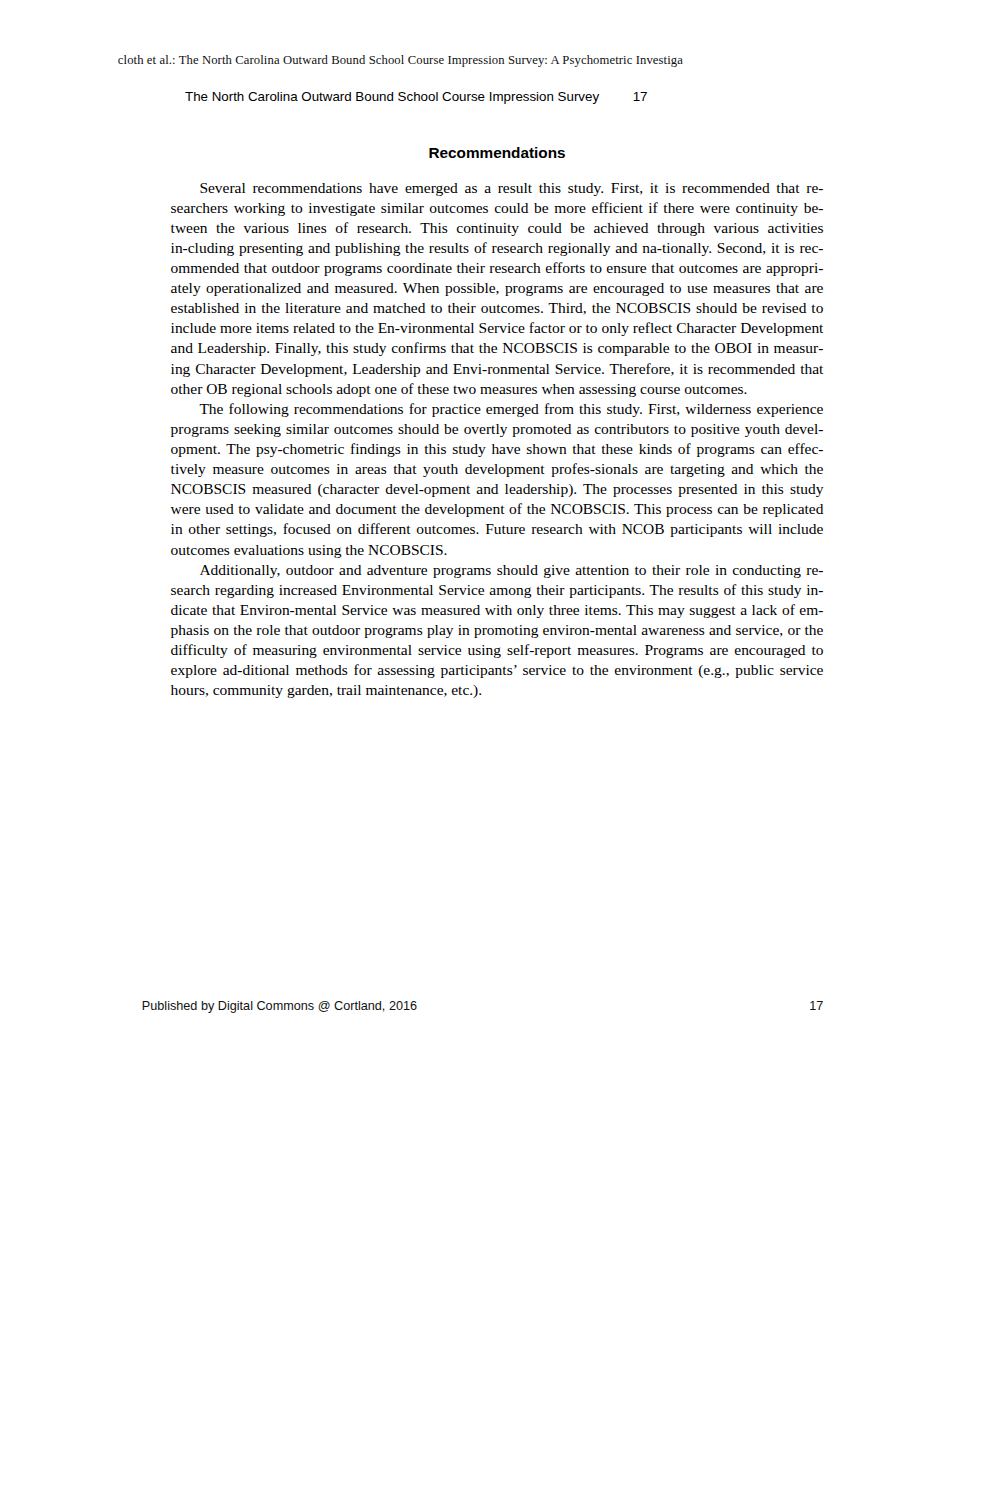cloth et al.: The North Carolina Outward Bound School Course Impression Survey: A Psychometric Investiga
The North Carolina Outward Bound School Course Impression Survey 17
Recommendations
Several recommendations have emerged as a result this study. First, it is recommended that researchers working to investigate similar outcomes could be more efficient if there were continuity between the various lines of research. This continuity could be achieved through various activities in‑cluding presenting and publishing the results of research regionally and na‑tionally. Second, it is recommended that outdoor programs coordinate their research efforts to ensure that outcomes are appropriately operationalized and measured. When possible, programs are encouraged to use measures that are established in the literature and matched to their outcomes. Third, the NCOBSCIS should be revised to include more items related to the En‑vironmental Service factor or to only reflect Character Development and Leadership. Finally, this study confirms that the NCOBSCIS is comparable to the OBOI in measuring Character Development, Leadership and Envi‑ronmental Service. Therefore, it is recommended that other OB regional schools adopt one of these two measures when assessing course outcomes.
The following recommendations for practice emerged from this study. First, wilderness experience programs seeking similar outcomes should be overtly promoted as contributors to positive youth development. The psy‑chometric findings in this study have shown that these kinds of programs can effectively measure outcomes in areas that youth development profes‑sionals are targeting and which the NCOBSCIS measured (character devel‑opment and leadership). The processes presented in this study were used to validate and document the development of the NCOBSCIS. This process can be replicated in other settings, focused on different outcomes. Future research with NCOB participants will include outcomes evaluations using the NCOBSCIS.
Additionally, outdoor and adventure programs should give attention to their role in conducting research regarding increased Environmental Service among their participants. The results of this study indicate that Environ‑mental Service was measured with only three items. This may suggest a lack of emphasis on the role that outdoor programs play in promoting environ‑mental awareness and service, or the difficulty of measuring environmental service using self-report measures. Programs are encouraged to explore ad‑ditional methods for assessing participants’ service to the environment (e.g., public service hours, community garden, trail maintenance, etc.).
Published by Digital Commons @ Cortland, 2016 17